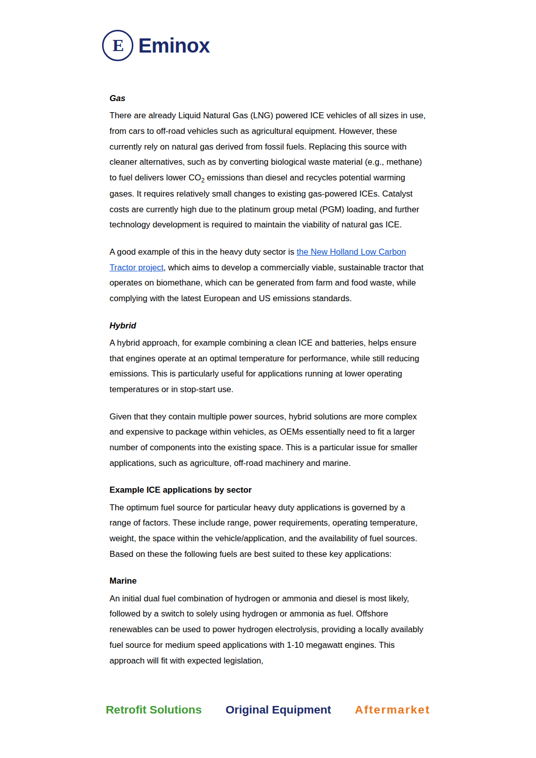E
Eminox
Gas
There are already Liquid Natural Gas (LNG) powered ICE vehicles of all sizes in use, from cars to off-road vehicles such as agricultural equipment. However, these currently rely on natural gas derived from fossil fuels. Replacing this source with cleaner alternatives, such as by converting biological waste material (e.g., methane) to fuel delivers lower CO2 emissions than diesel and recycles potential warming gases. It requires relatively small changes to existing gas-powered ICEs. Catalyst costs are currently high due to the platinum group metal (PGM) loading, and further technology development is required to maintain the viability of natural gas ICE.
A good example of this in the heavy duty sector is the New Holland Low Carbon Tractor project, which aims to develop a commercially viable, sustainable tractor that operates on biomethane, which can be generated from farm and food waste, while complying with the latest European and US emissions standards.
Hybrid
A hybrid approach, for example combining a clean ICE and batteries, helps ensure that engines operate at an optimal temperature for performance, while still reducing emissions. This is particularly useful for applications running at lower operating temperatures or in stop-start use.
Given that they contain multiple power sources, hybrid solutions are more complex and expensive to package within vehicles, as OEMs essentially need to fit a larger number of components into the existing space. This is a particular issue for smaller applications, such as agriculture, off-road machinery and marine.
Example ICE applications by sector
The optimum fuel source for particular heavy duty applications is governed by a range of factors. These include range, power requirements, operating temperature, weight, the space within the vehicle/application, and the availability of fuel sources. Based on these the following fuels are best suited to these key applications:
Marine
An initial dual fuel combination of hydrogen or ammonia and diesel is most likely, followed by a switch to solely using hydrogen or ammonia as fuel. Offshore renewables can be used to power hydrogen electrolysis, providing a locally availably fuel source for medium speed applications with 1-10 megawatt engines. This approach will fit with expected legislation,
Retrofit Solutions
Original Equipment
Aftermarket